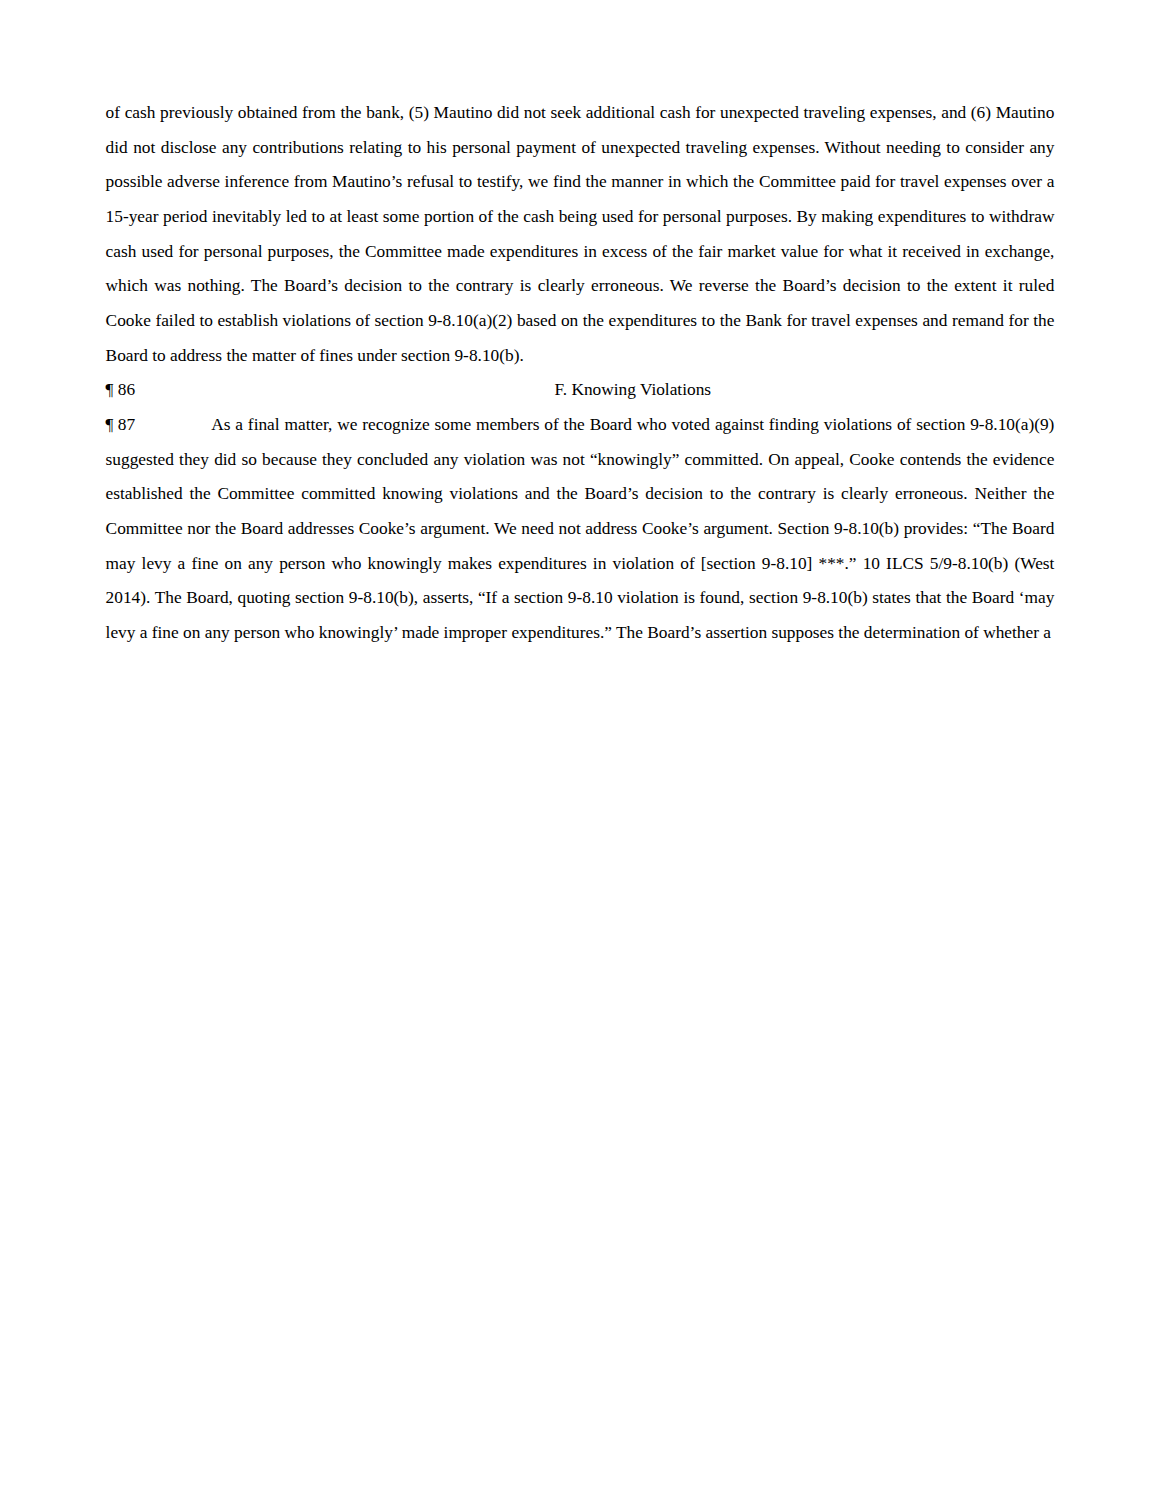of cash previously obtained from the bank, (5) Mautino did not seek additional cash for unexpected traveling expenses, and (6) Mautino did not disclose any contributions relating to his personal payment of unexpected traveling expenses. Without needing to consider any possible adverse inference from Mautino’s refusal to testify, we find the manner in which the Committee paid for travel expenses over a 15-year period inevitably led to at least some portion of the cash being used for personal purposes. By making expenditures to withdraw cash used for personal purposes, the Committee made expenditures in excess of the fair market value for what it received in exchange, which was nothing. The Board’s decision to the contrary is clearly erroneous. We reverse the Board’s decision to the extent it ruled Cooke failed to establish violations of section 9-8.10(a)(2) based on the expenditures to the Bank for travel expenses and remand for the Board to address the matter of fines under section 9-8.10(b).
¶ 86 F. Knowing Violations
¶ 87 As a final matter, we recognize some members of the Board who voted against finding violations of section 9-8.10(a)(9) suggested they did so because they concluded any violation was not “knowingly” committed. On appeal, Cooke contends the evidence established the Committee committed knowing violations and the Board’s decision to the contrary is clearly erroneous. Neither the Committee nor the Board addresses Cooke’s argument. We need not address Cooke’s argument. Section 9-8.10(b) provides: “The Board may levy a fine on any person who knowingly makes expenditures in violation of [section 9-8.10] ***.” 10 ILCS 5/9-8.10(b) (West 2014). The Board, quoting section 9-8.10(b), asserts, “If a section 9-8.10 violation is found, section 9-8.10(b) states that the Board ‘may levy a fine on any person who knowingly’ made improper expenditures.” The Board’s assertion supposes the determination of whether a